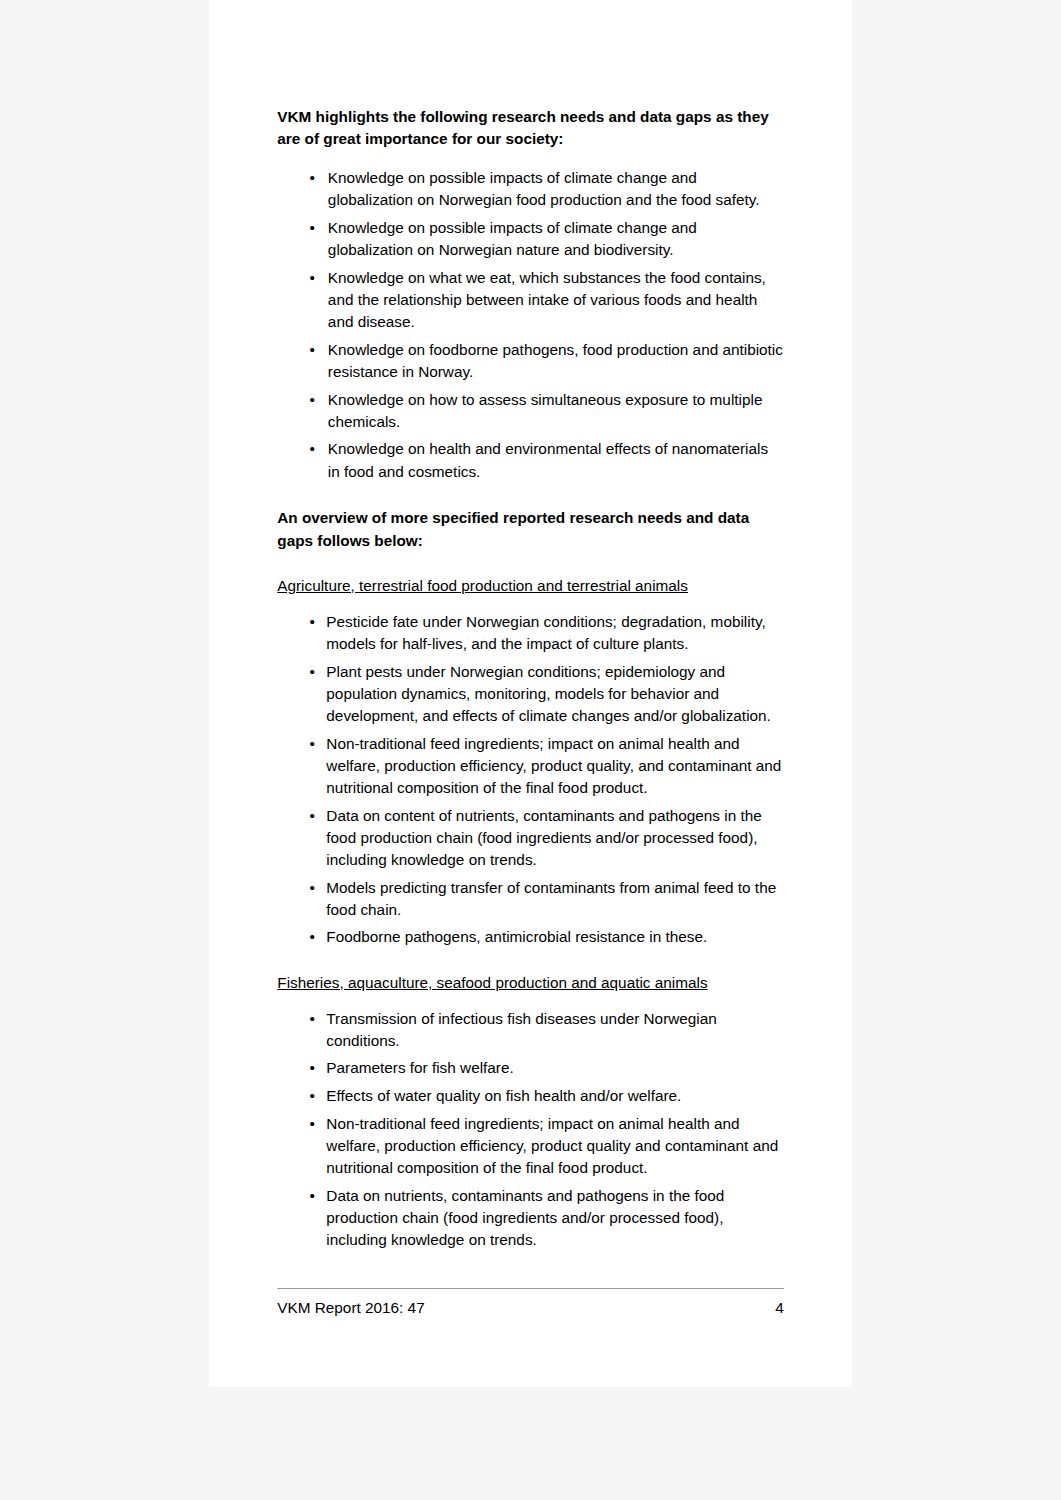VKM highlights the following research needs and data gaps as they are of great importance for our society:
Knowledge on possible impacts of climate change and globalization on Norwegian food production and the food safety.
Knowledge on possible impacts of climate change and globalization on Norwegian nature and biodiversity.
Knowledge on what we eat, which substances the food contains, and the relationship between intake of various foods and health and disease.
Knowledge on foodborne pathogens, food production and antibiotic resistance in Norway.
Knowledge on how to assess simultaneous exposure to multiple chemicals.
Knowledge on health and environmental effects of nanomaterials in food and cosmetics.
An overview of more specified reported research needs and data gaps follows below:
Agriculture, terrestrial food production and terrestrial animals
Pesticide fate under Norwegian conditions; degradation, mobility, models for half-lives, and the impact of culture plants.
Plant pests under Norwegian conditions; epidemiology and population dynamics, monitoring, models for behavior and development, and effects of climate changes and/or globalization.
Non-traditional feed ingredients; impact on animal health and welfare, production efficiency, product quality, and contaminant and nutritional composition of the final food product.
Data on content of nutrients, contaminants and pathogens in the food production chain (food ingredients and/or processed food), including knowledge on trends.
Models predicting transfer of contaminants from animal feed to the food chain.
Foodborne pathogens, antimicrobial resistance in these.
Fisheries, aquaculture, seafood production and aquatic animals
Transmission of infectious fish diseases under Norwegian conditions.
Parameters for fish welfare.
Effects of water quality on fish health and/or welfare.
Non-traditional feed ingredients; impact on animal health and welfare, production efficiency, product quality and contaminant and nutritional composition of the final food product.
Data on nutrients, contaminants and pathogens in the food production chain (food ingredients and/or processed food), including knowledge on trends.
VKM Report 2016: 47 4